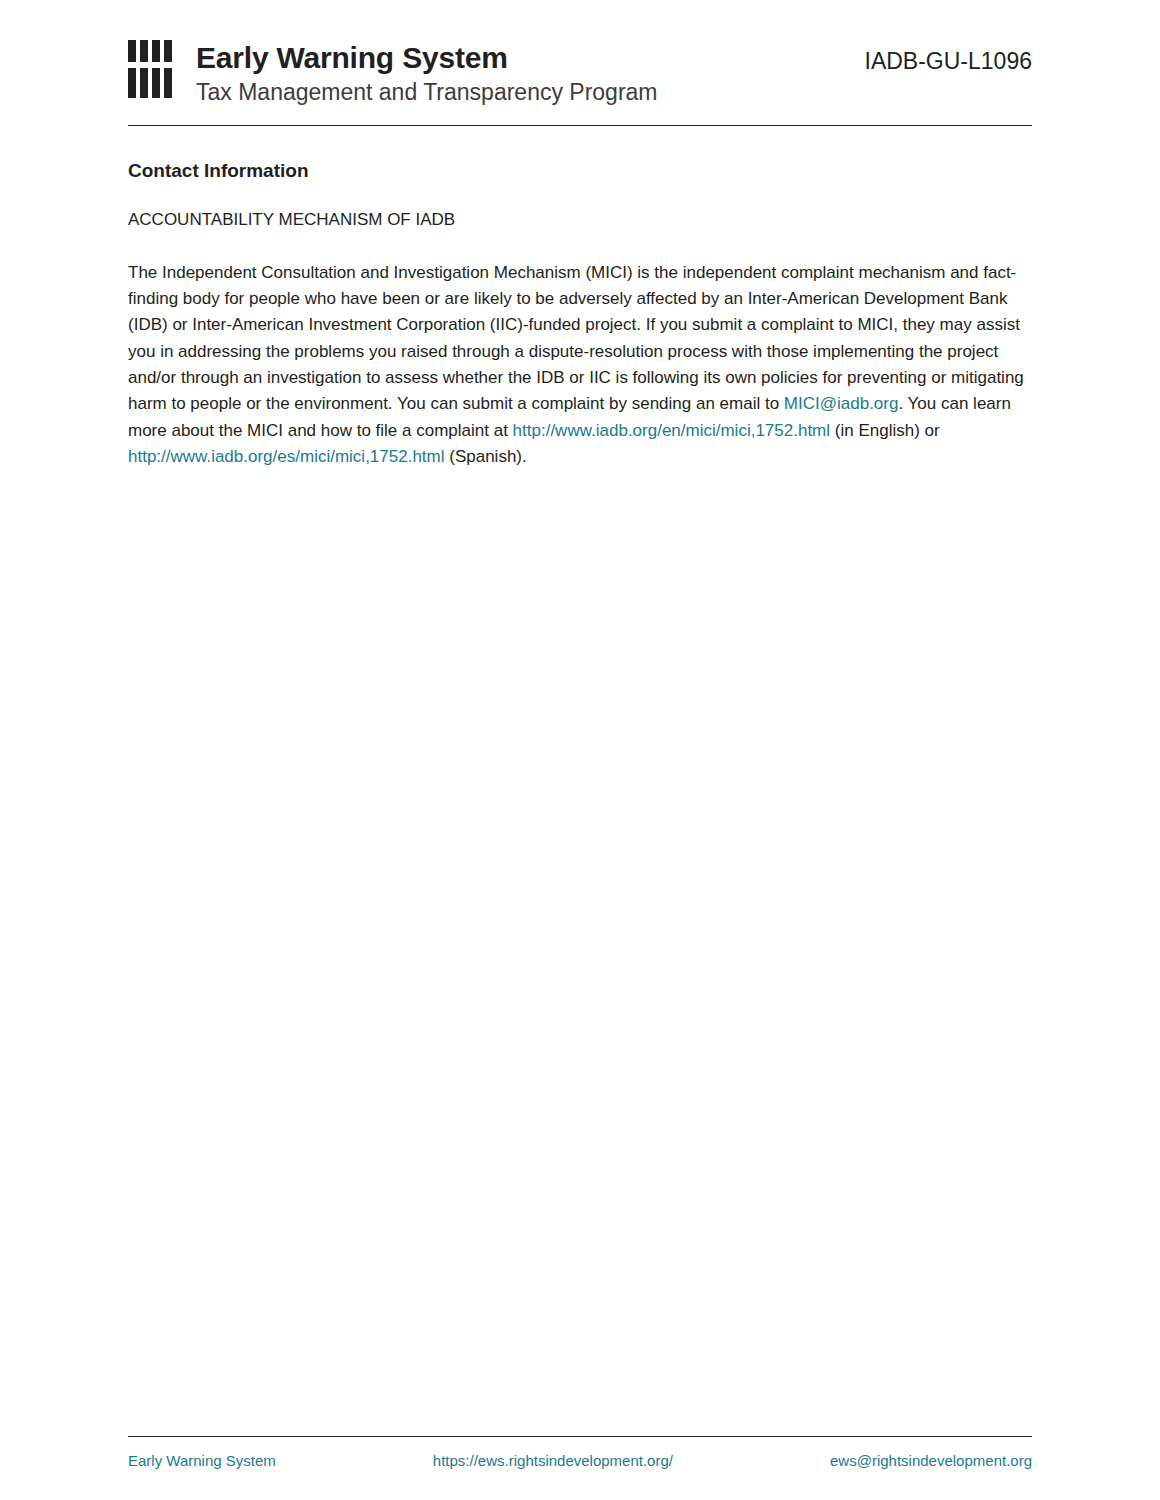Early Warning System
Tax Management and Transparency Program
IADB-GU-L1096
Contact Information
ACCOUNTABILITY MECHANISM OF IADB
The Independent Consultation and Investigation Mechanism (MICI) is the independent complaint mechanism and fact-finding body for people who have been or are likely to be adversely affected by an Inter-American Development Bank (IDB) or Inter-American Investment Corporation (IIC)-funded project. If you submit a complaint to MICI, they may assist you in addressing the problems you raised through a dispute-resolution process with those implementing the project and/or through an investigation to assess whether the IDB or IIC is following its own policies for preventing or mitigating harm to people or the environment. You can submit a complaint by sending an email to MICI@iadb.org. You can learn more about the MICI and how to file a complaint at http://www.iadb.org/en/mici/mici,1752.html (in English) or http://www.iadb.org/es/mici/mici,1752.html (Spanish).
Early Warning System
https://ews.rightsindevelopment.org/
ews@rightsindevelopment.org